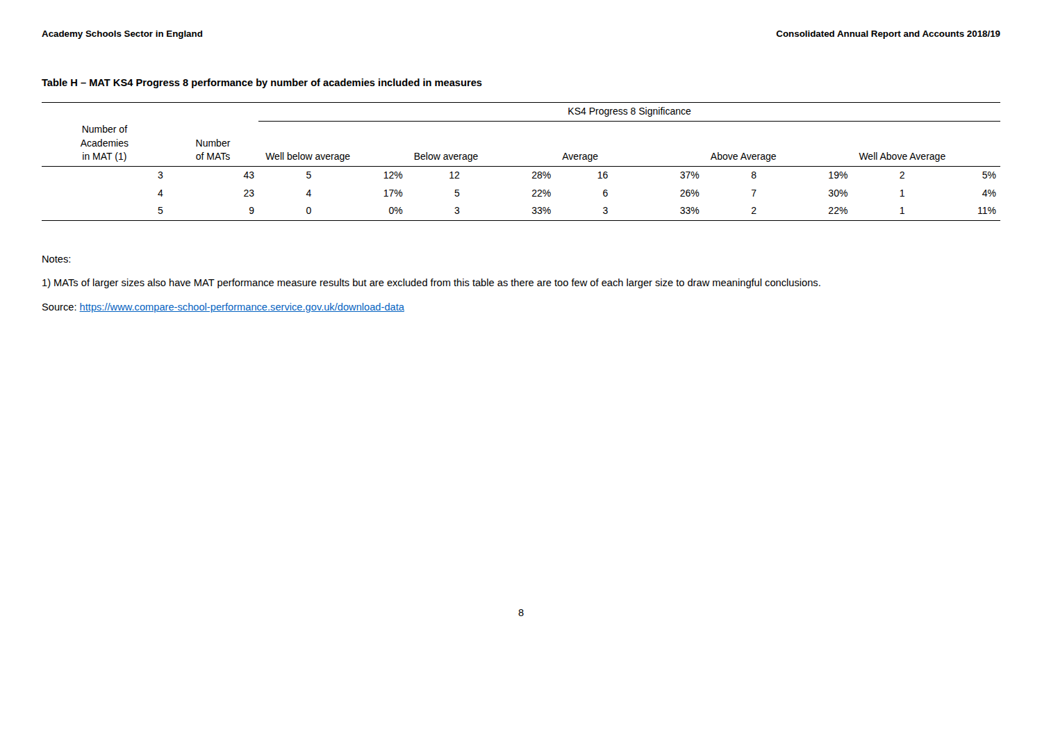Academy Schools Sector in England
Consolidated Annual Report and Accounts 2018/19
Table H – MAT KS4 Progress 8 performance by number of academies included in measures
| | KS4 Progress 8 Significance |
| --- | --- |
| Number of Academies in MAT (1) | Number of MATs | Well below average | Below average | Average | Above Average | Well Above Average |
| 3 | 43 | 5 | 12% | 12 | 28% | 16 | 37% | 8 | 19% | 2 | 5% |
| 4 | 23 | 4 | 17% | 5 | 22% | 6 | 26% | 7 | 30% | 1 | 4% |
| 5 | 9 | 0 | 0% | 3 | 33% | 3 | 33% | 2 | 22% | 1 | 11% |
Notes:
1) MATs of larger sizes also have MAT performance measure results but are excluded from this table as there are too few of each larger size to draw meaningful conclusions.
Source: https://www.compare-school-performance.service.gov.uk/download-data
8